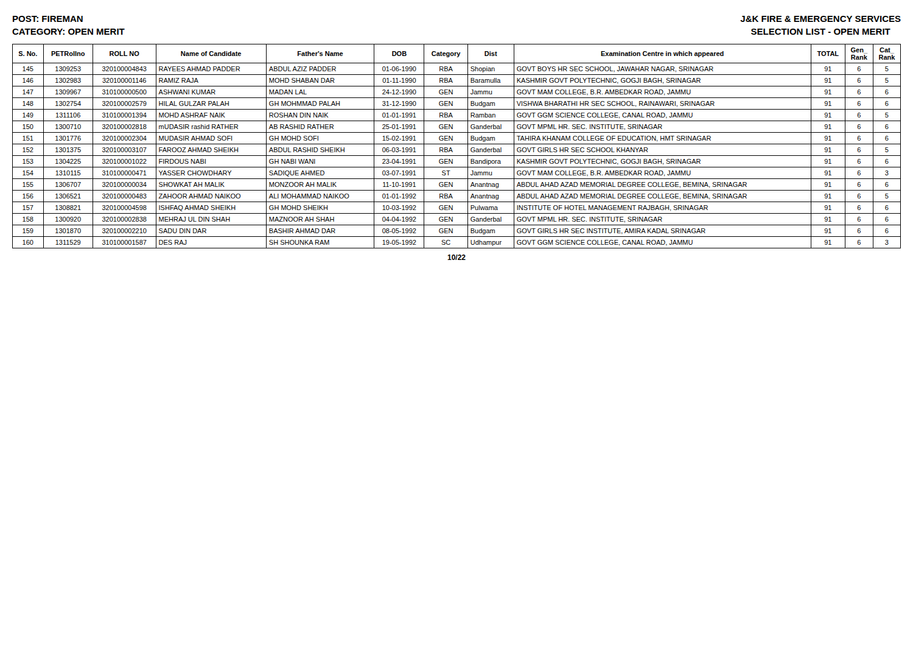POST: FIREMAN
CATEGORY: OPEN MERIT
J&K FIRE & EMERGENCY SERVICES
SELECTION LIST - OPEN MERIT
| S. No. | PETRollno | ROLL NO | Name of Candidate | Father's Name | DOB | Category | Dist | Examination Centre in which appeared | TOTAL | Gen_ Rank | Cat_ Rank |
| --- | --- | --- | --- | --- | --- | --- | --- | --- | --- | --- | --- |
| 145 | 1309253 | 320100004843 | RAYEES AHMAD PADDER | ABDUL AZIZ PADDER | 01-06-1990 | RBA | Shopian | GOVT BOYS HR SEC SCHOOL, JAWAHAR NAGAR, SRINAGAR | 91 | 6 | 5 |
| 146 | 1302983 | 320100001146 | RAMIZ RAJA | MOHD SHABAN DAR | 01-11-1990 | RBA | Baramulla | KASHMIR GOVT POLYTECHNIC, GOGJI BAGH, SRINAGAR | 91 | 6 | 5 |
| 147 | 1309967 | 310100000500 | ASHWANI KUMAR | MADAN LAL | 24-12-1990 | GEN | Jammu | GOVT MAM COLLEGE, B.R. AMBEDKAR ROAD, JAMMU | 91 | 6 | 6 |
| 148 | 1302754 | 320100002579 | HILAL GULZAR PALAH | GH MOHMMAD PALAH | 31-12-1990 | GEN | Budgam | VISHWA BHARATHI HR SEC SCHOOL, RAINAWARI, SRINAGAR | 91 | 6 | 6 |
| 149 | 1311106 | 310100001394 | MOHD ASHRAF NAIK | ROSHAN DIN NAIK | 01-01-1991 | RBA | Ramban | GOVT GGM SCIENCE COLLEGE, CANAL ROAD, JAMMU | 91 | 6 | 5 |
| 150 | 1300710 | 320100002818 | mUDASIR rashid RATHER | AB RASHID RATHER | 25-01-1991 | GEN | Ganderbal | GOVT MPML HR. SEC. INSTITUTE, SRINAGAR | 91 | 6 | 6 |
| 151 | 1301776 | 320100002304 | MUDASIR AHMAD SOFI | GH MOHD SOFI | 15-02-1991 | GEN | Budgam | TAHIRA KHANAM COLLEGE OF EDUCATION, HMT SRINAGAR | 91 | 6 | 6 |
| 152 | 1301375 | 320100003107 | FAROOZ AHMAD SHEIKH | ABDUL RASHID SHEIKH | 06-03-1991 | RBA | Ganderbal | GOVT GIRLS HR SEC SCHOOL KHANYAR | 91 | 6 | 5 |
| 153 | 1304225 | 320100001022 | FIRDOUS NABI | GH NABI WANI | 23-04-1991 | GEN | Bandipora | KASHMIR GOVT POLYTECHNIC, GOGJI BAGH, SRINAGAR | 91 | 6 | 6 |
| 154 | 1310115 | 310100000471 | YASSER CHOWDHARY | SADIQUE AHMED | 03-07-1991 | ST | Jammu | GOVT MAM COLLEGE, B.R. AMBEDKAR ROAD, JAMMU | 91 | 6 | 3 |
| 155 | 1306707 | 320100000034 | SHOWKAT AH MALIK | MONZOOR AH MALIK | 11-10-1991 | GEN | Anantnag | ABDUL AHAD AZAD MEMORIAL DEGREE COLLEGE, BEMINA, SRINAGAR | 91 | 6 | 6 |
| 156 | 1306521 | 320100000483 | ZAHOOR AHMAD NAIKOO | ALI MOHAMMAD NAIKOO | 01-01-1992 | RBA | Anantnag | ABDUL AHAD AZAD MEMORIAL DEGREE COLLEGE, BEMINA, SRINAGAR | 91 | 6 | 5 |
| 157 | 1308821 | 320100004598 | ISHFAQ AHMAD SHEIKH | GH MOHD SHEIKH | 10-03-1992 | GEN | Pulwama | INSTITUTE OF HOTEL MANAGEMENT RAJBAGH, SRINAGAR | 91 | 6 | 6 |
| 158 | 1300920 | 320100002838 | MEHRAJ UL DIN SHAH | MAZNOOR AH SHAH | 04-04-1992 | GEN | Ganderbal | GOVT MPML HR. SEC. INSTITUTE, SRINAGAR | 91 | 6 | 6 |
| 159 | 1301870 | 320100002210 | SADU DIN DAR | BASHIR AHMAD DAR | 08-05-1992 | GEN | Budgam | GOVT GIRLS HR SEC INSTITUTE, AMIRA KADAL SRINAGAR | 91 | 6 | 6 |
| 160 | 1311529 | 310100001587 | DES RAJ | SH SHOUNKA RAM | 19-05-1992 | SC | Udhampur | GOVT GGM SCIENCE COLLEGE, CANAL ROAD, JAMMU | 91 | 6 | 3 |
10/22